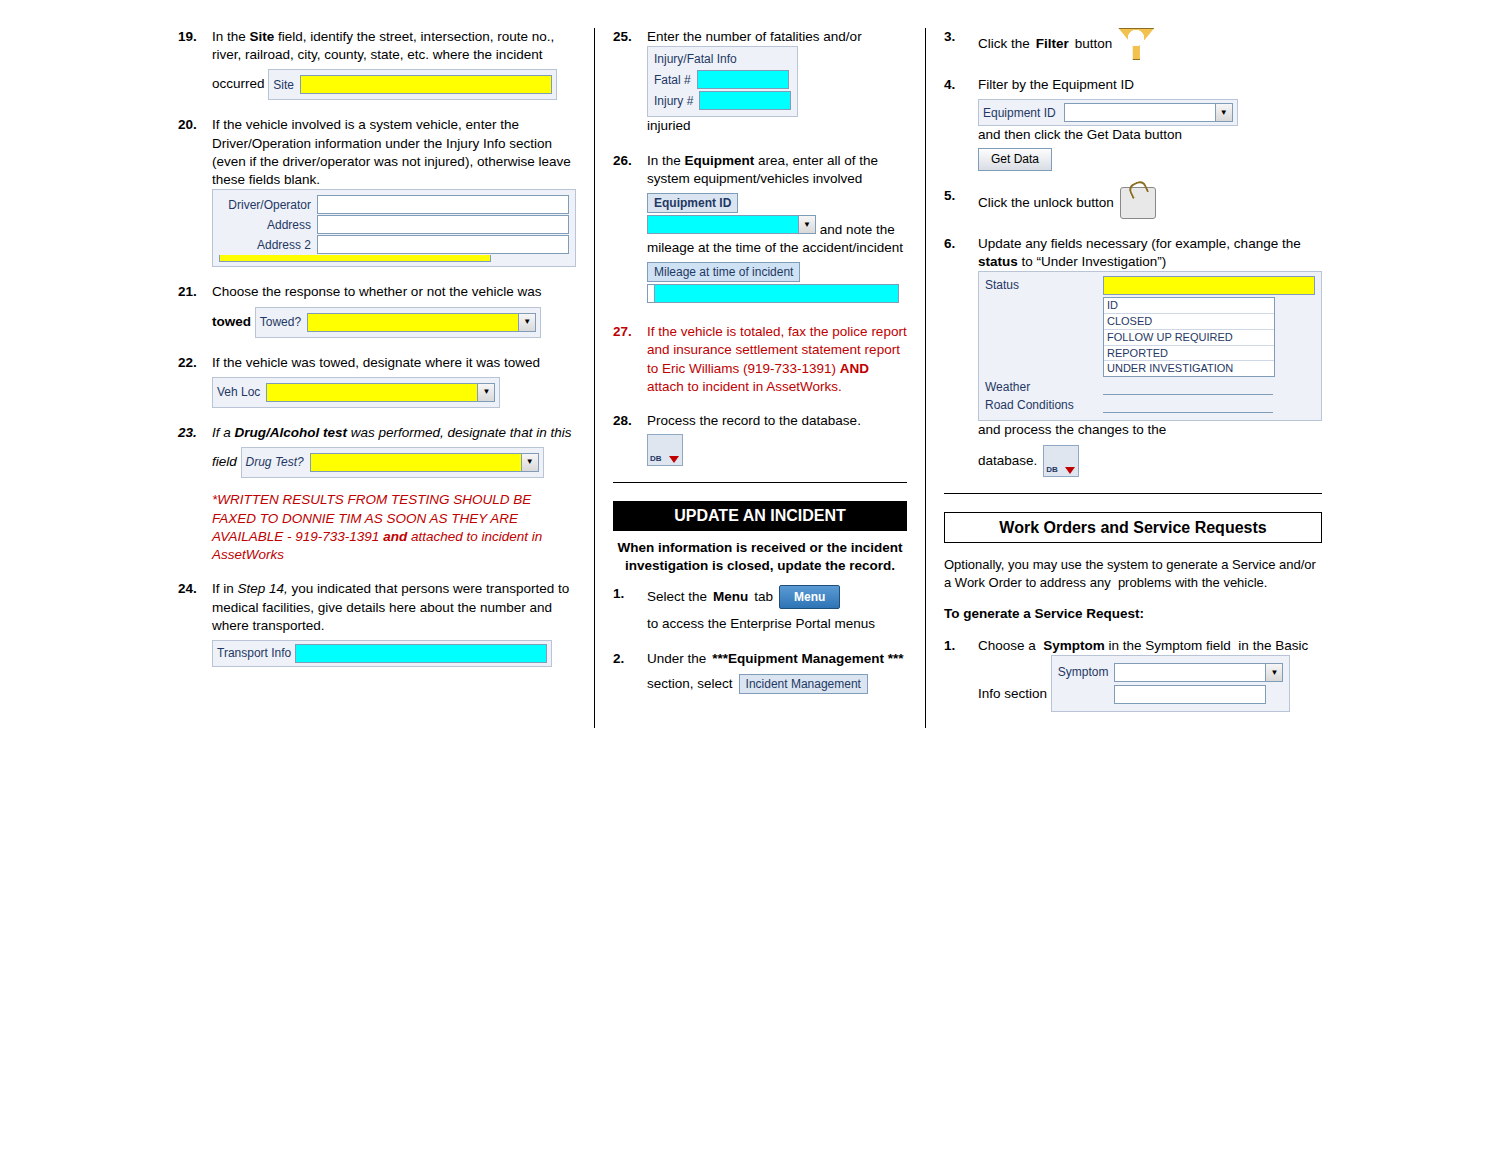19. In the Site field, identify the street, intersection, route no., river, railroad, city, county, state, etc. where the incident occurred
Site
20. If the vehicle involved is a system vehicle, enter the Driver/Operation information under the Injury Info section (even if the driver/operator was not injured), otherwise leave these fields blank.
Driver/Operator
Address
Address 2
21. Choose the response to whether or not the vehicle was towed
Towed?
▼
22. If the vehicle was towed, designate where it was towed
Veh Loc
▼
23. If a Drug/Alcohol test was performed, designate that in this field
Drug Test?
▼
*WRITTEN RESULTS FROM TESTING SHOULD BE FAXED TO DONNIE TIM AS SOON AS THEY ARE AVAILABLE - 919-733-1391 and attached to incident in AssetWorks
24. If in Step 14, you indicated that persons were transported to medical facilities, give details here about the number and where transported.
Transport Info
25. Enter the number of fatalities and/or
Injury/Fatal Info
Fatal #
Injury #
injuried
26. In the Equipment area, enter all of the system equipment/vehicles involved
Equipment ID
▼
and note the mileage at the time of the accident/incident
Mileage at time of incident
27. If the vehicle is totaled, fax the police report and insurance settlement statement report to Eric Williams (919-733-1391) AND attach to incident in AssetWorks.
28. Process the record to the database.
UPDATE AN INCIDENT
When information is received or the incident investigation is closed, update the record.
1. Select the Menu tab Menu to access the Enterprise Portal menus
2. Under the ***Equipment Management *** section, select Incident Management
3. Click the Filter button
4. Filter by the Equipment ID
Equipment ID
▼
and then click the Get Data button
Get Data
5. Click the unlock button
6. Update any fields necessary (for example, change the status to “Under Investigation”)
Status
ID
CLOSED
FOLLOW UP REQUIRED
REPORTED
UNDER INVESTIGATION
Weather
Road Conditions
and process the changes to the
database.
Work Orders and Service Requests
Optionally, you may use the system to generate a Service and/or a Work Order to address any problems with the vehicle.
To generate a Service Request:
1. Choose a Symptom in the Symptom field in the Basic Info section
Symptom
▼
Symptom